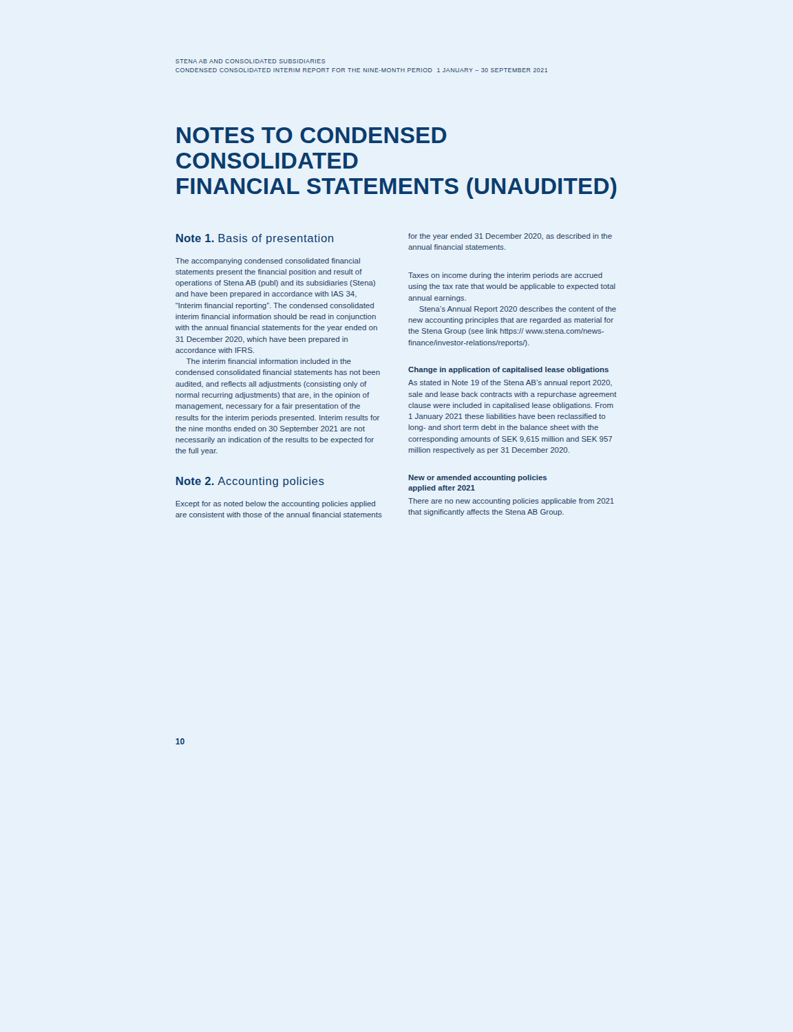Stena AB and consolidated subsidiaries
Condensed consolidated interim report for the nine-month period 1 January – 30 September 2021
Notes to condensed consolidated
financial statements (unaudited)
Note 1. Basis of presentation
The accompanying condensed consolidated financial statements present the financial position and result of operations of Stena AB (publ) and its subsidiaries (Stena) and have been prepared in accordance with IAS 34, “Interim financial reporting”. The condensed consolidated interim financial information should be read in conjunction with the annual financial statements for the year ended on 31 December 2020, which have been prepared in accordance with IFRS.
The interim financial information included in the condensed consolidated financial statements has not been audited, and reflects all adjustments (consisting only of normal recurring adjustments) that are, in the opinion of management, necessary for a fair presentation of the results for the interim periods presented. Interim results for the nine months ended on 30 September 2021 are not necessarily an indication of the results to be expected for the full year.
Note 2. Accounting policies
Except for as noted below the accounting policies applied are consistent with those of the annual financial statements for the year ended 31 December 2020, as described in the annual financial statements.
Taxes on income during the interim periods are accrued using the tax rate that would be applicable to expected total annual earnings.
Stena’s Annual Report 2020 describes the content of the new accounting principles that are regarded as material for the Stena Group (see link https:// www.stena.com/news-finance/investor-relations/reports/).
Change in application of capitalised lease obligations
As stated in Note 19 of the Stena AB’s annual report 2020, sale and lease back contracts with a repurchase agreement clause were included in capitalised lease obligations. From 1 January 2021 these liabilities have been reclassified to long- and short term debt in the balance sheet with the corresponding amounts of SEK 9,615 million and SEK 957 million respectively as per 31 December 2020.
New or amended accounting policies
applied after 2021
There are no new accounting policies applicable from 2021 that significantly affects the Stena AB Group.
10